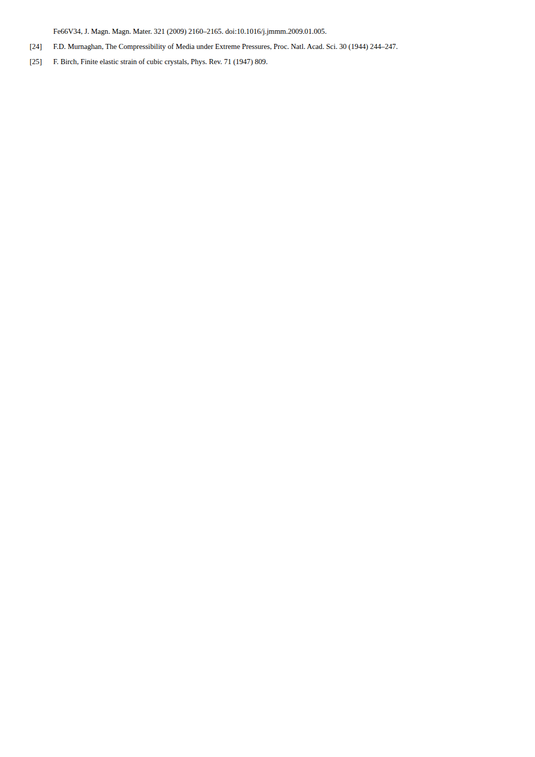Fe66V34, J. Magn. Magn. Mater. 321 (2009) 2160–2165. doi:10.1016/j.jmmm.2009.01.005.
[24] F.D. Murnaghan, The Compressibility of Media under Extreme Pressures, Proc. Natl. Acad. Sci. 30 (1944) 244–247.
[25] F. Birch, Finite elastic strain of cubic crystals, Phys. Rev. 71 (1947) 809.